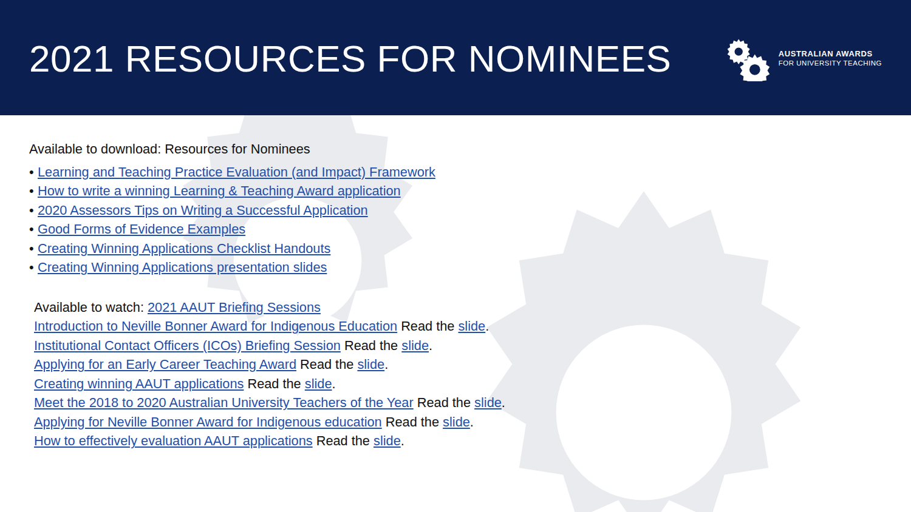2021 RESOURCES FOR NOMINEES
AUSTRALIAN AWARDS
FOR UNIVERSITY TEACHING
Available to download: Resources for Nominees
Learning and Teaching Practice Evaluation (and Impact) Framework
How to write a winning Learning & Teaching Award application
2020 Assessors Tips on Writing a Successful Application
Good Forms of Evidence Examples
Creating Winning Applications Checklist Handouts
Creating Winning Applications presentation slides
Available to watch: 2021 AAUT Briefing Sessions
Introduction to Neville Bonner Award for Indigenous Education Read the slide.
Institutional Contact Officers (ICOs) Briefing Session Read the slide.
Applying for an Early Career Teaching Award Read the slide.
Creating winning AAUT applications Read the slide.
Meet the 2018 to 2020 Australian University Teachers of the Year Read the slide.
Applying for Neville Bonner Award for Indigenous education Read the slide.
How to effectively evaluation AAUT applications Read the slide.